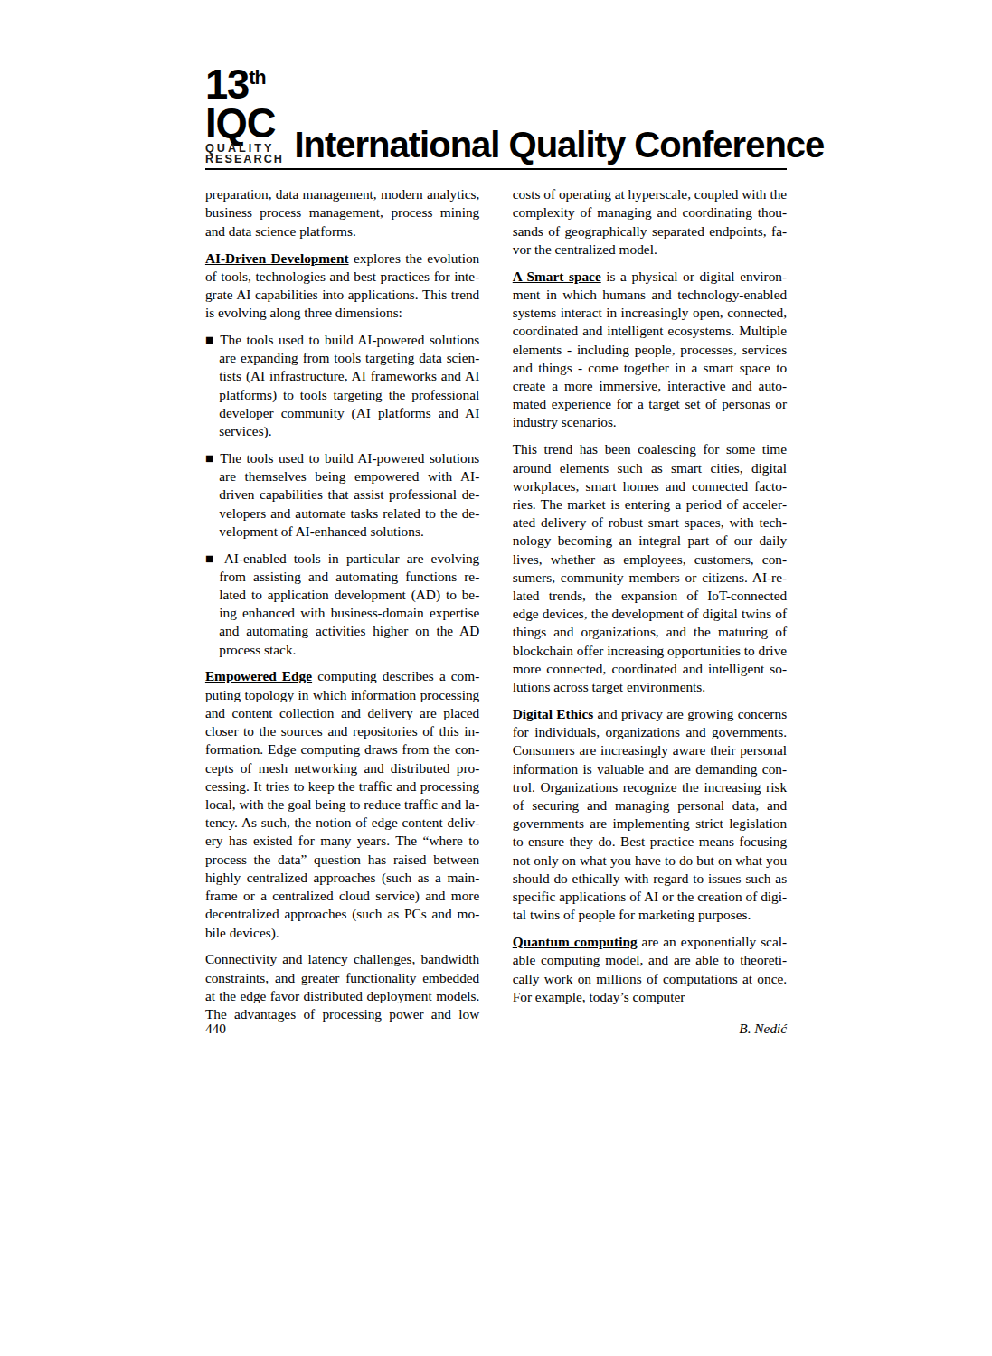13th IQC
QUALITY
RESEARCH
International Quality Conference
preparation, data management, modern analytics, business process management, process mining and data science platforms.
AI-Driven Development explores the evolution of tools, technologies and best practices for integrate AI capabilities into applications. This trend is evolving along three dimensions:
■ The tools used to build AI-powered solutions are expanding from tools targeting data scientists (AI infrastructure, AI frameworks and AI platforms) to tools targeting the professional developer community (AI platforms and AI services).
■ The tools used to build AI-powered solutions are themselves being empowered with AI-driven capabilities that assist professional developers and automate tasks related to the development of AI-enhanced solutions.
■ AI-enabled tools in particular are evolving from assisting and automating functions related to application development (AD) to being enhanced with business-domain expertise and automating activities higher on the AD process stack.
Empowered Edge computing describes a computing topology in which information processing and content collection and delivery are placed closer to the sources and repositories of this information. Edge computing draws from the concepts of mesh networking and distributed processing. It tries to keep the traffic and processing local, with the goal being to reduce traffic and latency. As such, the notion of edge content delivery has existed for many years. The “where to process the data” question has raised between highly centralized approaches (such as a mainframe or a centralized cloud service) and more decentralized approaches (such as PCs and mobile devices).
Connectivity and latency challenges, bandwidth constraints, and greater functionality embedded at the edge favor distributed deployment models. The advantages of processing power and low costs of operating at hyperscale, coupled with the complexity of managing and coordinating thousands of geographically separated endpoints, favor the centralized model.
A Smart space is a physical or digital environment in which humans and technology-enabled systems interact in increasingly open, connected, coordinated and intelligent ecosystems. Multiple elements - including people, processes, services and things - come together in a smart space to create a more immersive, interactive and automated experience for a target set of personas or industry scenarios.
This trend has been coalescing for some time around elements such as smart cities, digital workplaces, smart homes and connected factories. The market is entering a period of accelerated delivery of robust smart spaces, with technology becoming an integral part of our daily lives, whether as employees, customers, consumers, community members or citizens. AI-related trends, the expansion of IoT-connected edge devices, the development of digital twins of things and organizations, and the maturing of blockchain offer increasing opportunities to drive more connected, coordinated and intelligent solutions across target environments.
Digital Ethics and privacy are growing concerns for individuals, organizations and governments. Consumers are increasingly aware their personal information is valuable and are demanding control. Organizations recognize the increasing risk of securing and managing personal data, and governments are implementing strict legislation to ensure they do. Best practice means focusing not only on what you have to do but on what you should do ethically with regard to issues such as specific applications of AI or the creation of digital twins of people for marketing purposes.
Quantum computing are an exponentially scalable computing model, and are able to theoretically work on millions of computations at once. For example, today’s computer
440 B. Nedić